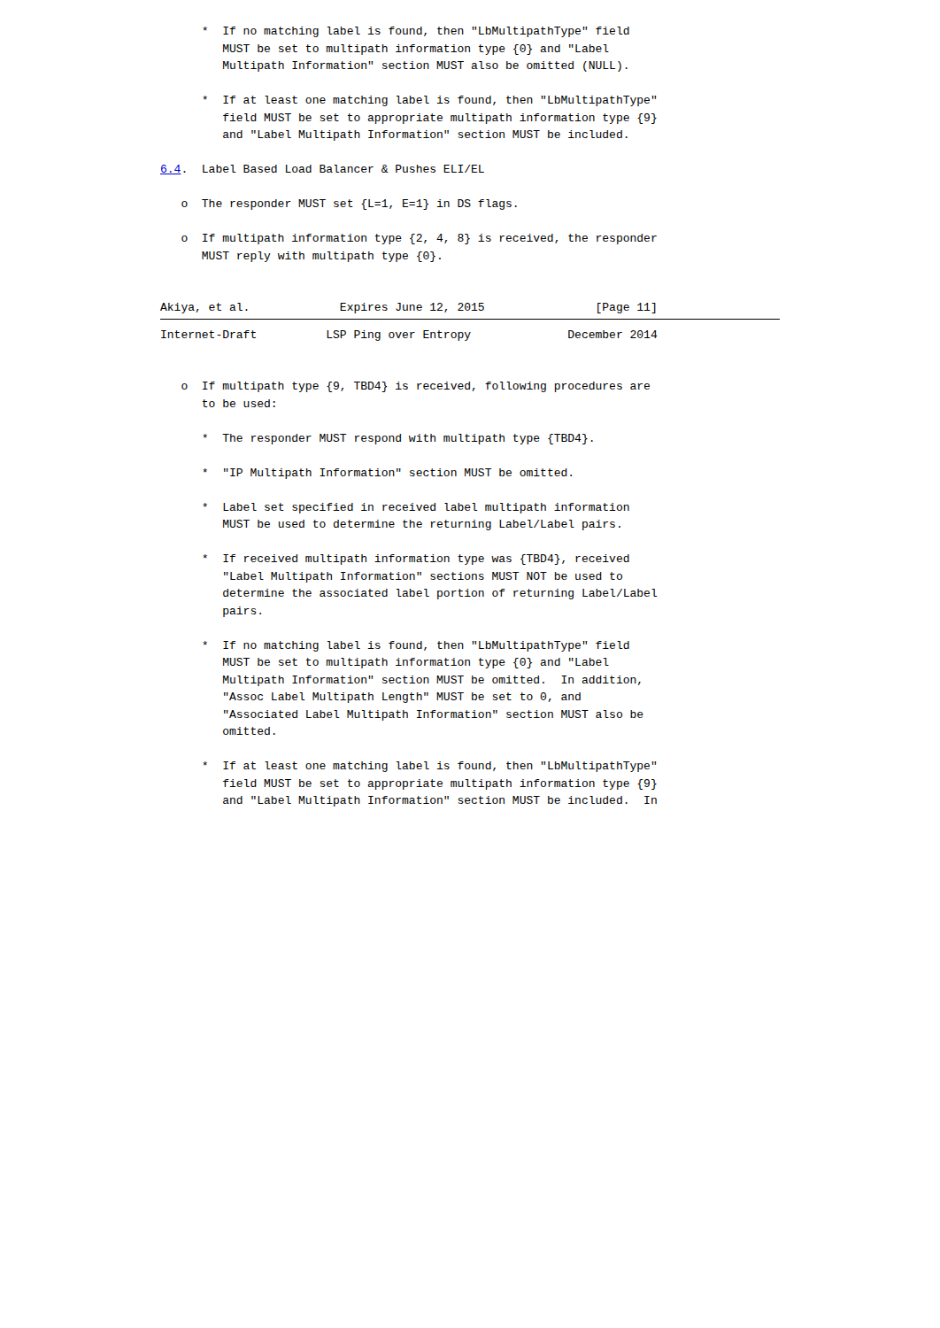*  If no matching label is found, then "LbMultipathType" field
         MUST be set to multipath information type {0} and "Label
         Multipath Information" section MUST also be omitted (NULL).

      *  If at least one matching label is found, then "LbMultipathType"
         field MUST be set to appropriate multipath information type {9}
         and "Label Multipath Information" section MUST be included.

6.4.  Label Based Load Balancer & Pushes ELI/EL

   o  The responder MUST set {L=1, E=1} in DS flags.

   o  If multipath information type {2, 4, 8} is received, the responder
      MUST reply with multipath type {0}.


Akiya, et al.             Expires June 12, 2015                [Page 11]
Internet-Draft          LSP Ping over Entropy              December 2014


   o  If multipath type {9, TBD4} is received, following procedures are
      to be used:

      *  The responder MUST respond with multipath type {TBD4}.

      *  "IP Multipath Information" section MUST be omitted.

      *  Label set specified in received label multipath information
         MUST be used to determine the returning Label/Label pairs.

      *  If received multipath information type was {TBD4}, received
         "Label Multipath Information" sections MUST NOT be used to
         determine the associated label portion of returning Label/Label
         pairs.

      *  If no matching label is found, then "LbMultipathType" field
         MUST be set to multipath information type {0} and "Label
         Multipath Information" section MUST be omitted.  In addition,
         "Assoc Label Multipath Length" MUST be set to 0, and
         "Associated Label Multipath Information" section MUST also be
         omitted.

      *  If at least one matching label is found, then "LbMultipathType"
         field MUST be set to appropriate multipath information type {9}
         and "Label Multipath Information" section MUST be included.  In